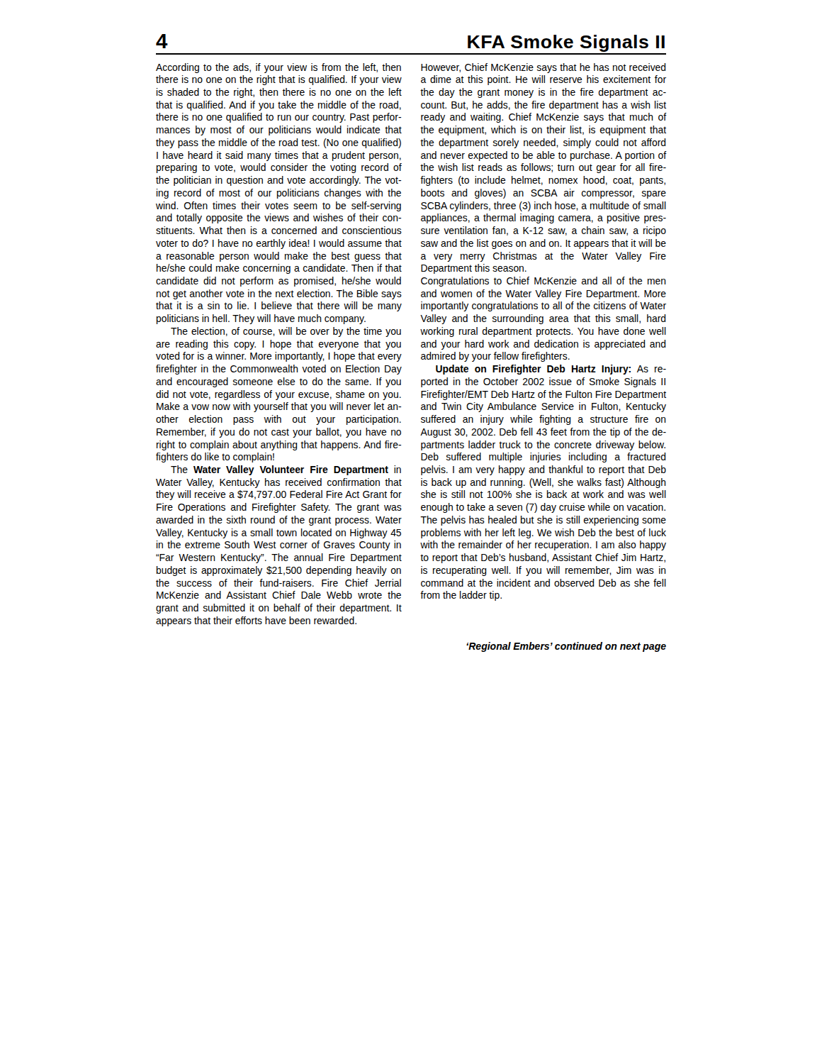4
KFA Smoke Signals II
According to the ads, if your view is from the left, then there is no one on the right that is qualified. If your view is shaded to the right, then there is no one on the left that is qualified. And if you take the middle of the road, there is no one qualified to run our country. Past performances by most of our politicians would indicate that they pass the middle of the road test. (No one qualified) I have heard it said many times that a prudent person, preparing to vote, would consider the voting record of the politician in question and vote accordingly. The voting record of most of our politicians changes with the wind. Often times their votes seem to be self-serving and totally opposite the views and wishes of their constituents. What then is a concerned and conscientious voter to do? I have no earthly idea! I would assume that a reasonable person would make the best guess that he/she could make concerning a candidate. Then if that candidate did not perform as promised, he/she would not get another vote in the next election. The Bible says that it is a sin to lie. I believe that there will be many politicians in hell. They will have much company.
The election, of course, will be over by the time you are reading this copy. I hope that everyone that you voted for is a winner. More importantly, I hope that every firefighter in the Commonwealth voted on Election Day and encouraged someone else to do the same. If you did not vote, regardless of your excuse, shame on you. Make a vow now with yourself that you will never let another election pass with out your participation. Remember, if you do not cast your ballot, you have no right to complain about anything that happens. And firefighters do like to complain!
The Water Valley Volunteer Fire Department in Water Valley, Kentucky has received confirmation that they will receive a $74,797.00 Federal Fire Act Grant for Fire Operations and Firefighter Safety. The grant was awarded in the sixth round of the grant process. Water Valley, Kentucky is a small town located on Highway 45 in the extreme South West corner of Graves County in “Far Western Kentucky”. The annual Fire Department budget is approximately $21,500 depending heavily on the success of their fund-raisers. Fire Chief Jerrial McKenzie and Assistant Chief Dale Webb wrote the grant and submitted it on behalf of their department. It appears that their efforts have been rewarded.
However, Chief McKenzie says that he has not received a dime at this point. He will reserve his excitement for the day the grant money is in the fire department account. But, he adds, the fire department has a wish list ready and waiting. Chief McKenzie says that much of the equipment, which is on their list, is equipment that the department sorely needed, simply could not afford and never expected to be able to purchase. A portion of the wish list reads as follows; turn out gear for all firefighters (to include helmet, nomex hood, coat, pants, boots and gloves) an SCBA air compressor, spare SCBA cylinders, three (3) inch hose, a multitude of small appliances, a thermal imaging camera, a positive pressure ventilation fan, a K-12 saw, a chain saw, a ricipo saw and the list goes on and on. It appears that it will be a very merry Christmas at the Water Valley Fire Department this season.
Congratulations to Chief McKenzie and all of the men and women of the Water Valley Fire Department. More importantly congratulations to all of the citizens of Water Valley and the surrounding area that this small, hard working rural department protects. You have done well and your hard work and dedication is appreciated and admired by your fellow firefighters.
Update on Firefighter Deb Hartz Injury: As reported in the October 2002 issue of Smoke Signals II Firefighter/EMT Deb Hartz of the Fulton Fire Department and Twin City Ambulance Service in Fulton, Kentucky suffered an injury while fighting a structure fire on August 30, 2002. Deb fell 43 feet from the tip of the departments ladder truck to the concrete driveway below. Deb suffered multiple injuries including a fractured pelvis. I am very happy and thankful to report that Deb is back up and running. (Well, she walks fast) Although she is still not 100% she is back at work and was well enough to take a seven (7) day cruise while on vacation. The pelvis has healed but she is still experiencing some problems with her left leg. We wish Deb the best of luck with the remainder of her recuperation. I am also happy to report that Deb’s husband, Assistant Chief Jim Hartz, is recuperating well. If you will remember, Jim was in command at the incident and observed Deb as she fell from the ladder tip.
‘Regional Embers’ continued on next page